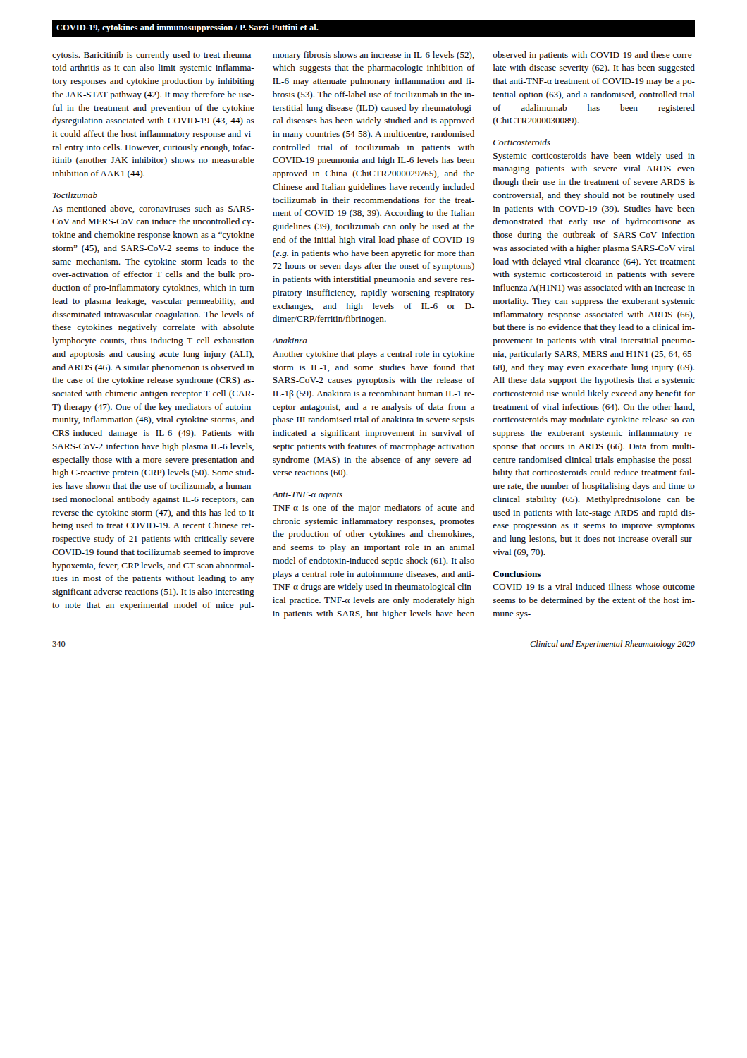COVID-19, cytokines and immunosuppression / P. Sarzi-Puttini et al.
cytosis. Baricitinib is currently used to treat rheumatoid arthritis as it can also limit systemic inflammatory responses and cytokine production by inhibiting the JAK-STAT pathway (42). It may therefore be useful in the treatment and prevention of the cytokine dysregulation associated with COVID-19 (43, 44) as it could affect the host inflammatory response and viral entry into cells. However, curiously enough, tofacitinib (another JAK inhibitor) shows no measurable inhibition of AAK1 (44).
Tocilizumab
As mentioned above, coronaviruses such as SARS-CoV and MERS-CoV can induce the uncontrolled cytokine and chemokine response known as a “cytokine storm” (45), and SARS-CoV-2 seems to induce the same mechanism. The cytokine storm leads to the over-activation of effector T cells and the bulk production of pro-inflammatory cytokines, which in turn lead to plasma leakage, vascular permeability, and disseminated intravascular coagulation. The levels of these cytokines negatively correlate with absolute lymphocyte counts, thus inducing T cell exhaustion and apoptosis and causing acute lung injury (ALI), and ARDS (46). A similar phenomenon is observed in the case of the cytokine release syndrome (CRS) associated with chimeric antigen receptor T cell (CAR-T) therapy (47). One of the key mediators of autoimmunity, inflammation (48), viral cytokine storms, and CRS-induced damage is IL-6 (49). Patients with SARS-CoV-2 infection have high plasma IL-6 levels, especially those with a more severe presentation and high C-reactive protein (CRP) levels (50). Some studies have shown that the use of tocilizumab, a humanised monoclonal antibody against IL-6 receptors, can reverse the cytokine storm (47), and this has led to it being used to treat COVID-19. A recent Chinese retrospective study of 21 patients with critically severe COVID-19 found that tocilizumab seemed to improve hypoxemia, fever, CRP levels, and CT scan abnormalities in most of the patients without leading to any significant adverse reactions (51). It is also interesting to note that an experimental model of mice pulmonary fibrosis shows an increase in IL-6 levels (52), which suggests that the pharmacologic inhibition of IL-6 may attenuate pulmonary inflammation and fibrosis (53). The off-label use of tocilizumab in the interstitial lung disease (ILD) caused by rheumatological diseases has been widely studied and is approved in many countries (54-58). A multicentre, randomised controlled trial of tocilizumab in patients with COVID-19 pneumonia and high IL-6 levels has been approved in China (ChiCTR2000029765), and the Chinese and Italian guidelines have recently included tocilizumab in their recommendations for the treatment of COVID-19 (38, 39). According to the Italian guidelines (39), tocilizumab can only be used at the end of the initial high viral load phase of COVID-19 (e.g. in patients who have been apyretic for more than 72 hours or seven days after the onset of symptoms) in patients with interstitial pneumonia and severe respiratory insufficiency, rapidly worsening respiratory exchanges, and high levels of IL-6 or D-dimer/CRP/ferritin/fibrinogen.
Anakinra
Another cytokine that plays a central role in cytokine storm is IL-1, and some studies have found that SARS-CoV-2 causes pyroptosis with the release of IL-1β (59). Anakinra is a recombinant human IL-1 receptor antagonist, and a re-analysis of data from a phase III randomised trial of anakinra in severe sepsis indicated a significant improvement in survival of septic patients with features of macrophage activation syndrome (MAS) in the absence of any severe adverse reactions (60).
Anti-TNF-α agents
TNF-α is one of the major mediators of acute and chronic systemic inflammatory responses, promotes the production of other cytokines and chemokines, and seems to play an important role in an animal model of endotoxin-induced septic shock (61). It also plays a central role in autoimmune diseases, and anti-TNF-α drugs are widely used in rheumatological clinical practice. TNF-α levels are only moderately high in patients with SARS, but higher levels have been observed in patients with COVID-19 and these correlate with disease severity (62). It has been suggested that anti-TNF-α treatment of COVID-19 may be a potential option (63), and a randomised, controlled trial of adalimumab has been registered (ChiCTR2000030089).
Corticosteroids
Systemic corticosteroids have been widely used in managing patients with severe viral ARDS even though their use in the treatment of severe ARDS is controversial, and they should not be routinely used in patients with COVD-19 (39). Studies have been demonstrated that early use of hydrocortisone as those during the outbreak of SARS-CoV infection was associated with a higher plasma SARS-CoV viral load with delayed viral clearance (64). Yet treatment with systemic corticosteroid in patients with severe influenza A(H1N1) was associated with an increase in mortality. They can suppress the exuberant systemic inflammatory response associated with ARDS (66), but there is no evidence that they lead to a clinical improvement in patients with viral interstitial pneumonia, particularly SARS, MERS and H1N1 (25, 64, 65-68), and they may even exacerbate lung injury (69). All these data support the hypothesis that a systemic corticosteroid use would likely exceed any benefit for treatment of viral infections (64). On the other hand, corticosteroids may modulate cytokine release so can suppress the exuberant systemic inflammatory response that occurs in ARDS (66). Data from multicentre randomised clinical trials emphasise the possibility that corticosteroids could reduce treatment failure rate, the number of hospitalising days and time to clinical stability (65). Methylprednisolone can be used in patients with late-stage ARDS and rapid disease progression as it seems to improve symptoms and lung lesions, but it does not increase overall survival (69, 70).
Conclusions
COVID-19 is a viral-induced illness whose outcome seems to be determined by the extent of the host immune sys-
340 Clinical and Experimental Rheumatology 2020